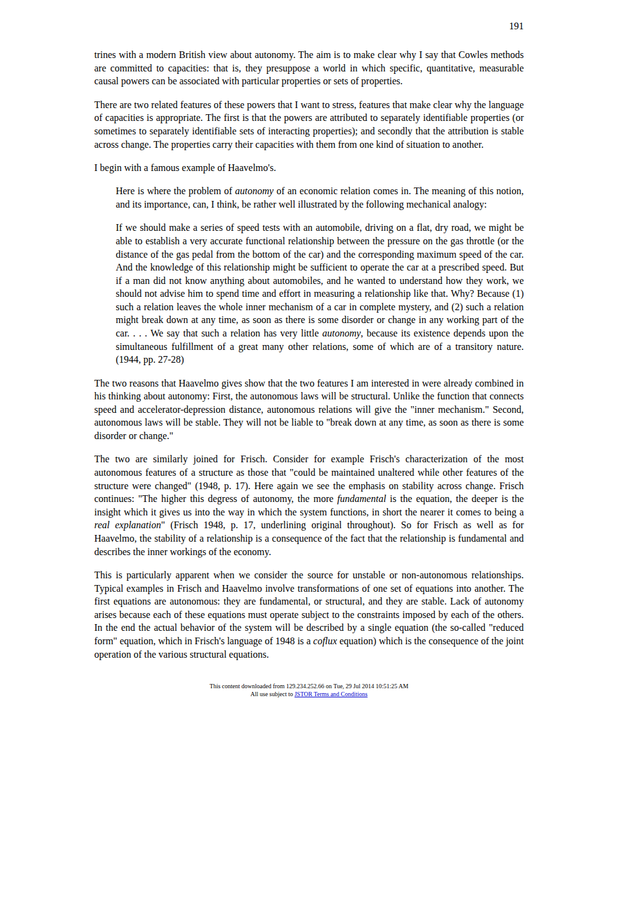191
trines with a modern British view about autonomy. The aim is to make clear why I say that Cowles methods are committed to capacities: that is, they presuppose a world in which specific, quantitative, measurable causal powers can be associated with particular properties or sets of properties.
There are two related features of these powers that I want to stress, features that make clear why the language of capacities is appropriate. The first is that the powers are attributed to separately identifiable properties (or sometimes to separately identifiable sets of interacting properties); and secondly that the attribution is stable across change. The properties carry their capacities with them from one kind of situation to another.
I begin with a famous example of Haavelmo's.
Here is where the problem of autonomy of an economic relation comes in. The meaning of this notion, and its importance, can, I think, be rather well illustrated by the following mechanical analogy:
If we should make a series of speed tests with an automobile, driving on a flat, dry road, we might be able to establish a very accurate functional relationship between the pressure on the gas throttle (or the distance of the gas pedal from the bottom of the car) and the corresponding maximum speed of the car. And the knowledge of this relationship might be sufficient to operate the car at a prescribed speed. But if a man did not know anything about automobiles, and he wanted to understand how they work, we should not advise him to spend time and effort in measuring a relationship like that. Why? Because (1) such a relation leaves the whole inner mechanism of a car in complete mystery, and (2) such a relation might break down at any time, as soon as there is some disorder or change in any working part of the car. . . . We say that such a relation has very little autonomy, because its existence depends upon the simultaneous fulfillment of a great many other relations, some of which are of a transitory nature. (1944, pp. 27-28)
The two reasons that Haavelmo gives show that the two features I am interested in were already combined in his thinking about autonomy: First, the autonomous laws will be structural. Unlike the function that connects speed and accelerator-depression distance, autonomous relations will give the "inner mechanism." Second, autonomous laws will be stable. They will not be liable to "break down at any time, as soon as there is some disorder or change."
The two are similarly joined for Frisch. Consider for example Frisch's characterization of the most autonomous features of a structure as those that "could be maintained unaltered while other features of the structure were changed" (1948, p. 17). Here again we see the emphasis on stability across change. Frisch continues: "The higher this degress of autonomy, the more fundamental is the equation, the deeper is the insight which it gives us into the way in which the system functions, in short the nearer it comes to being a real explanation" (Frisch 1948, p. 17, underlining original throughout). So for Frisch as well as for Haavelmo, the stability of a relationship is a consequence of the fact that the relationship is fundamental and describes the inner workings of the economy.
This is particularly apparent when we consider the source for unstable or non-autonomous relationships. Typical examples in Frisch and Haavelmo involve transformations of one set of equations into another. The first equations are autonomous: they are fundamental, or structural, and they are stable. Lack of autonomy arises because each of these equations must operate subject to the constraints imposed by each of the others. In the end the actual behavior of the system will be described by a single equation (the so-called "reduced form" equation, which in Frisch's language of 1948 is a coflux equation) which is the consequence of the joint operation of the various structural equations.
This content downloaded from 129.234.252.66 on Tue, 29 Jul 2014 10:51:25 AM
All use subject to JSTOR Terms and Conditions